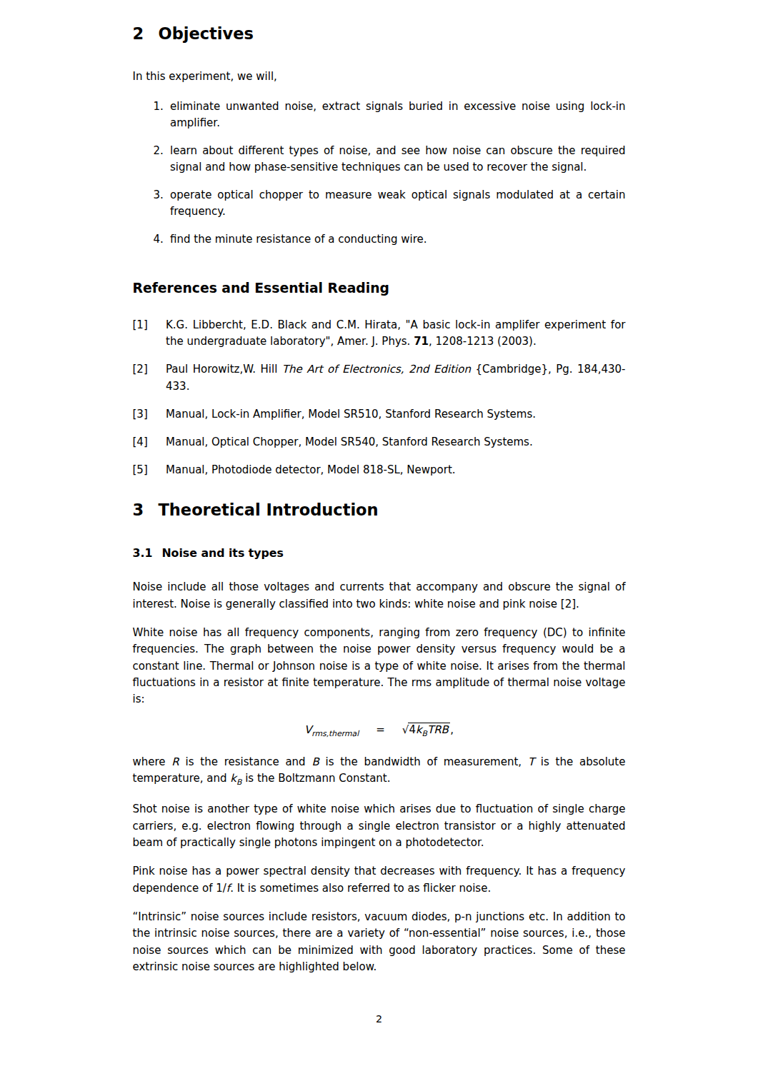2 Objectives
In this experiment, we will,
eliminate unwanted noise, extract signals buried in excessive noise using lock-in amplifier.
learn about different types of noise, and see how noise can obscure the required signal and how phase-sensitive techniques can be used to recover the signal.
operate optical chopper to measure weak optical signals modulated at a certain frequency.
find the minute resistance of a conducting wire.
References and Essential Reading
[1] K.G. Libbercht, E.D. Black and C.M. Hirata, "A basic lock-in amplifer experiment for the undergraduate laboratory", Amer. J. Phys. 71, 1208-1213 (2003).
[2] Paul Horowitz,W. Hill The Art of Electronics, 2nd Edition {Cambridge}, Pg. 184,430-433.
[3] Manual, Lock-in Amplifier, Model SR510, Stanford Research Systems.
[4] Manual, Optical Chopper, Model SR540, Stanford Research Systems.
[5] Manual, Photodiode detector, Model 818-SL, Newport.
3 Theoretical Introduction
3.1 Noise and its types
Noise include all those voltages and currents that accompany and obscure the signal of interest. Noise is generally classified into two kinds: white noise and pink noise [2].
White noise has all frequency components, ranging from zero frequency (DC) to infinite frequencies. The graph between the noise power density versus frequency would be a constant line. Thermal or Johnson noise is a type of white noise. It arises from the thermal fluctuations in a resistor at finite temperature. The rms amplitude of thermal noise voltage is:
Vrms,thermal=√4kBTRB,
where R is the resistance and B is the bandwidth of measurement, T is the absolute temperature, and kB is the Boltzmann Constant.
Shot noise is another type of white noise which arises due to fluctuation of single charge carriers, e.g. electron flowing through a single electron transistor or a highly attenuated beam of practically single photons impingent on a photodetector.
Pink noise has a power spectral density that decreases with frequency. It has a frequency dependence of 1/f. It is sometimes also referred to as flicker noise.
“Intrinsic” noise sources include resistors, vacuum diodes, p-n junctions etc. In addition to the intrinsic noise sources, there are a variety of “non-essential” noise sources, i.e., those noise sources which can be minimized with good laboratory practices. Some of these extrinsic noise sources are highlighted below.
2